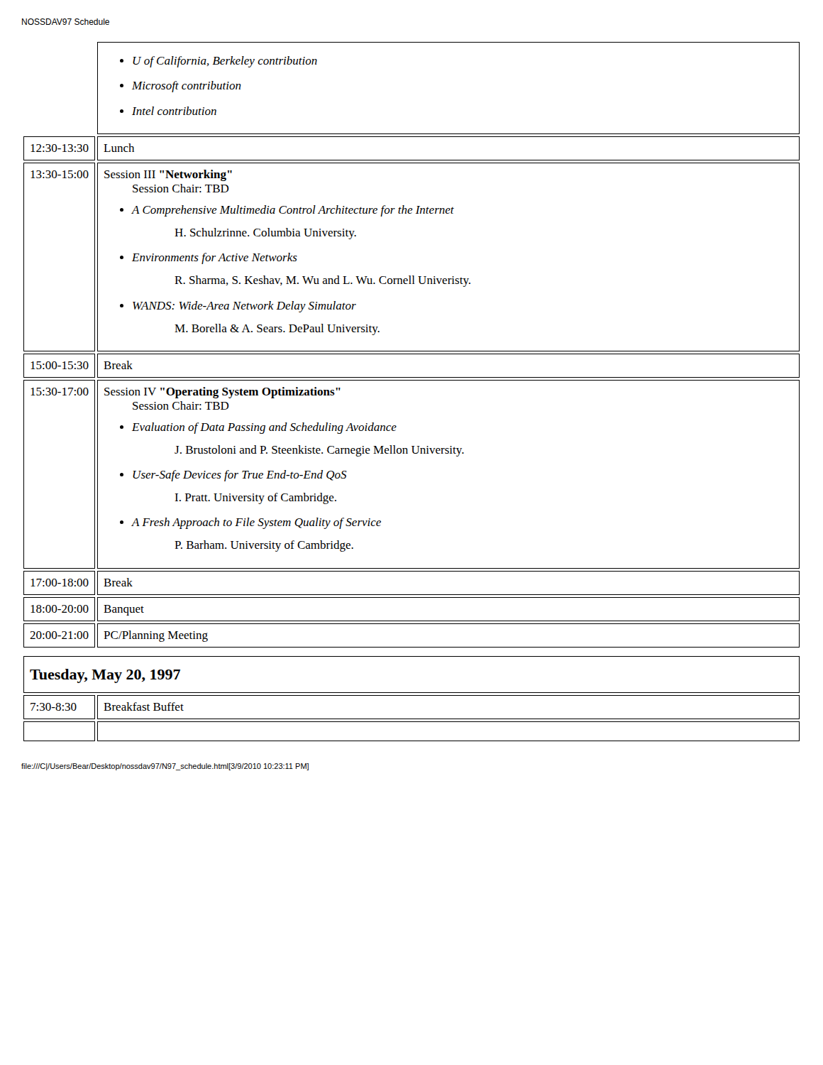NOSSDAV97 Schedule
| | U of California, Berkeley contribution Microsoft contribution Intel contribution |
| 12:30-13:30 | Lunch |
| 13:30-15:00 | Session III "Networking" Session Chair: TBD A Comprehensive Multimedia Control Architecture for the Internet H. Schulzrinne. Columbia University. Environments for Active Networks R. Sharma, S. Keshav, M. Wu and L. Wu. Cornell Univeristy. WANDS: Wide-Area Network Delay Simulator M. Borella & A. Sears. DePaul University. |
| 15:00-15:30 | Break |
| 15:30-17:00 | Session IV "Operating System Optimizations" Session Chair: TBD Evaluation of Data Passing and Scheduling Avoidance J. Brustoloni and P. Steenkiste. Carnegie Mellon University. User-Safe Devices for True End-to-End QoS I. Pratt. University of Cambridge. A Fresh Approach to File System Quality of Service P. Barham. University of Cambridge. |
| 17:00-18:00 | Break |
| 18:00-20:00 | Banquet |
| 20:00-21:00 | PC/Planning Meeting |
| Tuesday, May 20, 1997 |
| 7:30-8:30 | Breakfast Buffet |
file:///C|/Users/Bear/Desktop/nossdav97/N97_schedule.html[3/9/2010 10:23:11 PM]